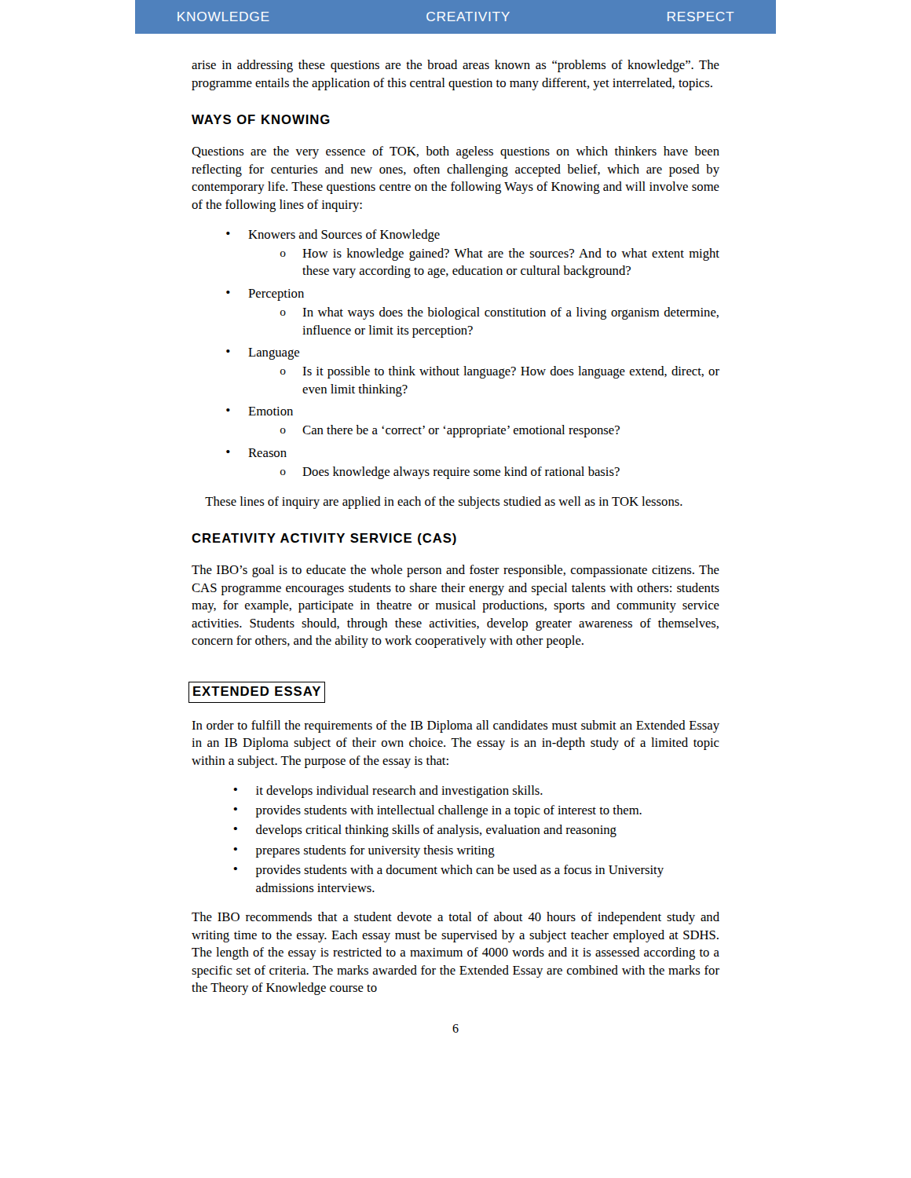KNOWLEDGE CREATIVITY RESPECT
arise in addressing these questions are the broad areas known as “problems of knowledge”. The programme entails the application of this central question to many different, yet interrelated, topics.
WAYS OF KNOWING
Questions are the very essence of TOK, both ageless questions on which thinkers have been reflecting for centuries and new ones, often challenging accepted belief, which are posed by contemporary life. These questions centre on the following Ways of Knowing and will involve some of the following lines of inquiry:
Knowers and Sources of Knowledge
How is knowledge gained? What are the sources? And to what extent might these vary according to age, education or cultural background?
Perception
In what ways does the biological constitution of a living organism determine, influence or limit its perception?
Language
Is it possible to think without language? How does language extend, direct, or even limit thinking?
Emotion
Can there be a ‘correct’ or ‘appropriate’ emotional response?
Reason
Does knowledge always require some kind of rational basis?
These lines of inquiry are applied in each of the subjects studied as well as in TOK lessons.
CREATIVITY ACTIVITY SERVICE (CAS)
The IBO’s goal is to educate the whole person and foster responsible, compassionate citizens. The CAS programme encourages students to share their energy and special talents with others: students may, for example, participate in theatre or musical productions, sports and community service activities. Students should, through these activities, develop greater awareness of themselves, concern for others, and the ability to work cooperatively with other people.
EXTENDED ESSAY
In order to fulfill the requirements of the IB Diploma all candidates must submit an Extended Essay in an IB Diploma subject of their own choice. The essay is an in-depth study of a limited topic within a subject. The purpose of the essay is that:
it develops individual research and investigation skills.
provides students with intellectual challenge in a topic of interest to them.
develops critical thinking skills of analysis, evaluation and reasoning
prepares students for university thesis writing
provides students with a document which can be used as a focus in University admissions interviews.
The IBO recommends that a student devote a total of about 40 hours of independent study and writing time to the essay. Each essay must be supervised by a subject teacher employed at SDHS. The length of the essay is restricted to a maximum of 4000 words and it is assessed according to a specific set of criteria. The marks awarded for the Extended Essay are combined with the marks for the Theory of Knowledge course to
6